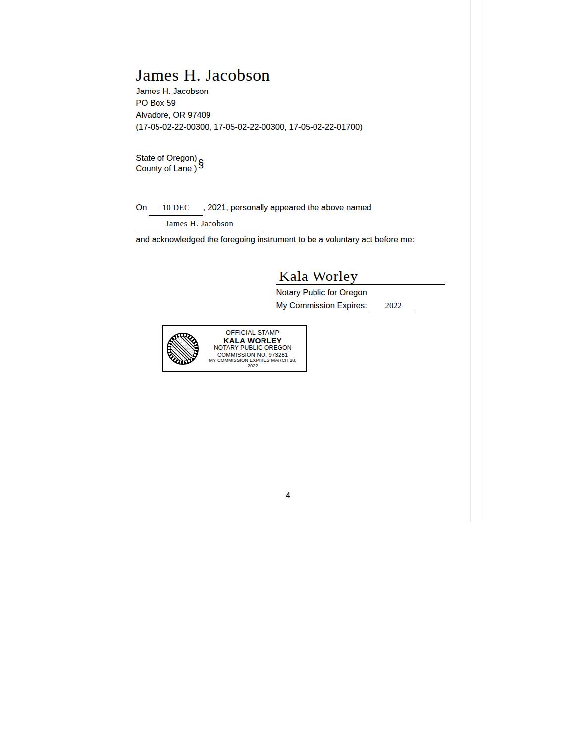James H. Jacobson
James H. Jacobson
PO Box 59
Alvadore, OR 97409
(17-05-02-22-00300, 17-05-02-22-00300, 17-05-02-22-01700)
State of Oregon)
County of Lane )
§
On 10 DEC, 2021, personally appeared the above named James H. Jacobson and acknowledged the foregoing instrument to be a voluntary act before me:
Kala Worley
Notary Public for Oregon
My Commission Expires: 2022
OFFICIAL STAMP
KALA WORLEY
NOTARY PUBLIC-OREGON
COMMISSION NO. 973281
MY COMMISSION EXPIRES MARCH 28, 2022
4